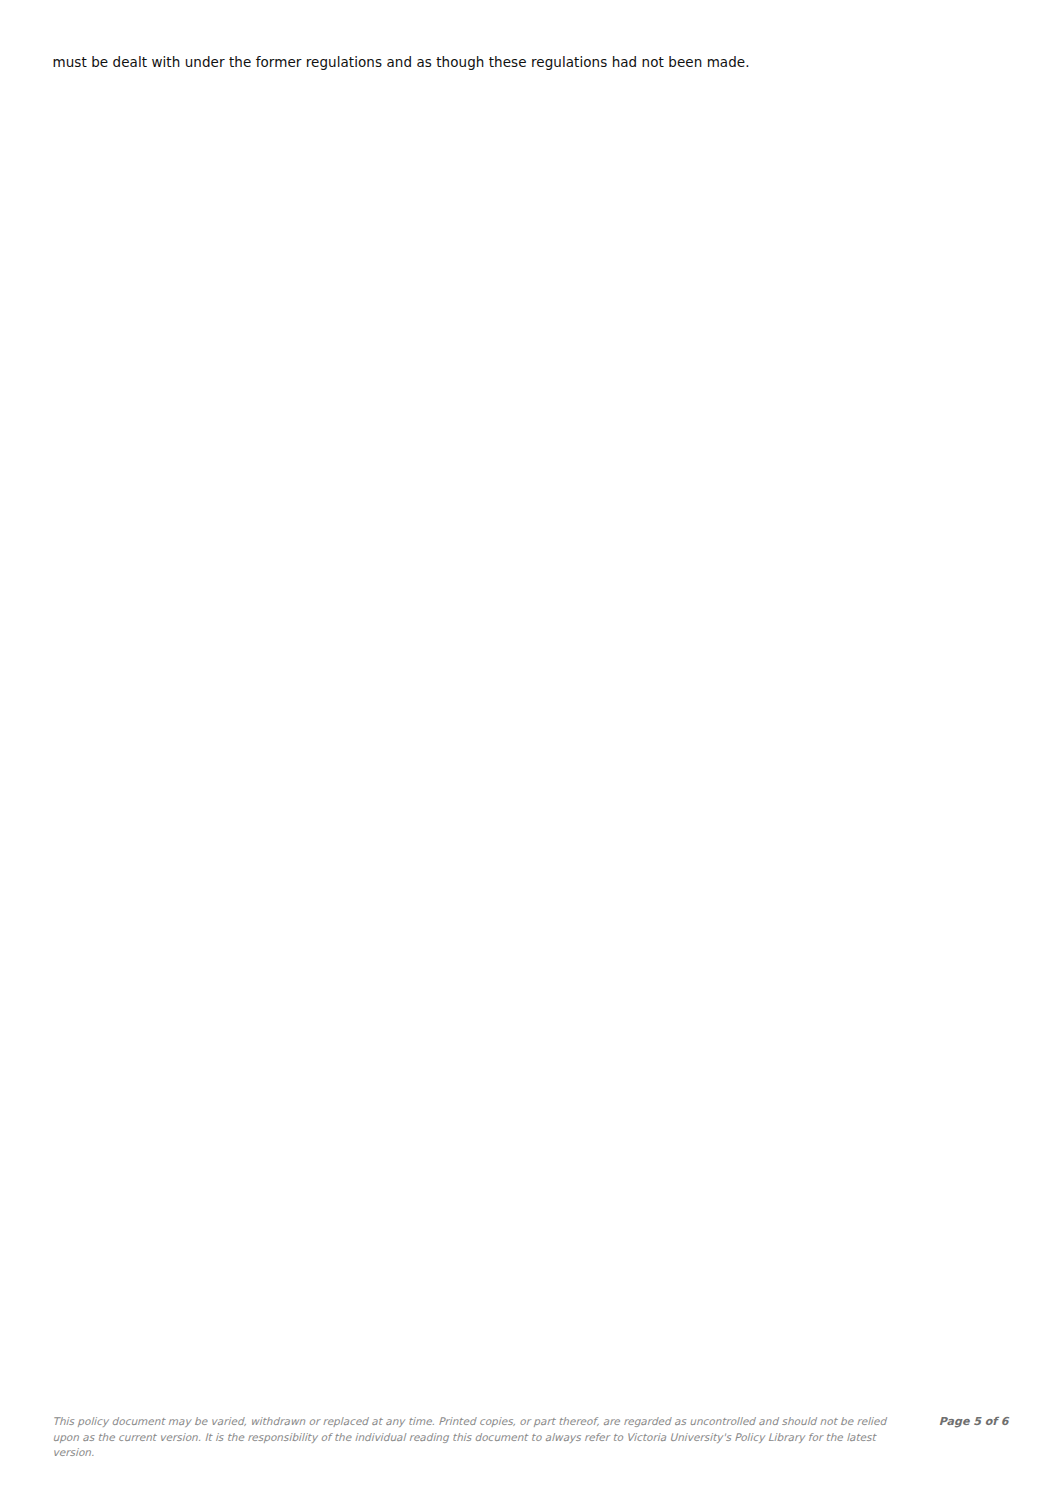must be dealt with under the former regulations and as though these regulations had not been made.
This policy document may be varied, withdrawn or replaced at any time. Printed copies, or part thereof, are regarded as uncontrolled and should not be relied upon as the current version. It is the responsibility of the individual reading this document to always refer to Victoria University's Policy Library for the latest version.
Page 5 of 6